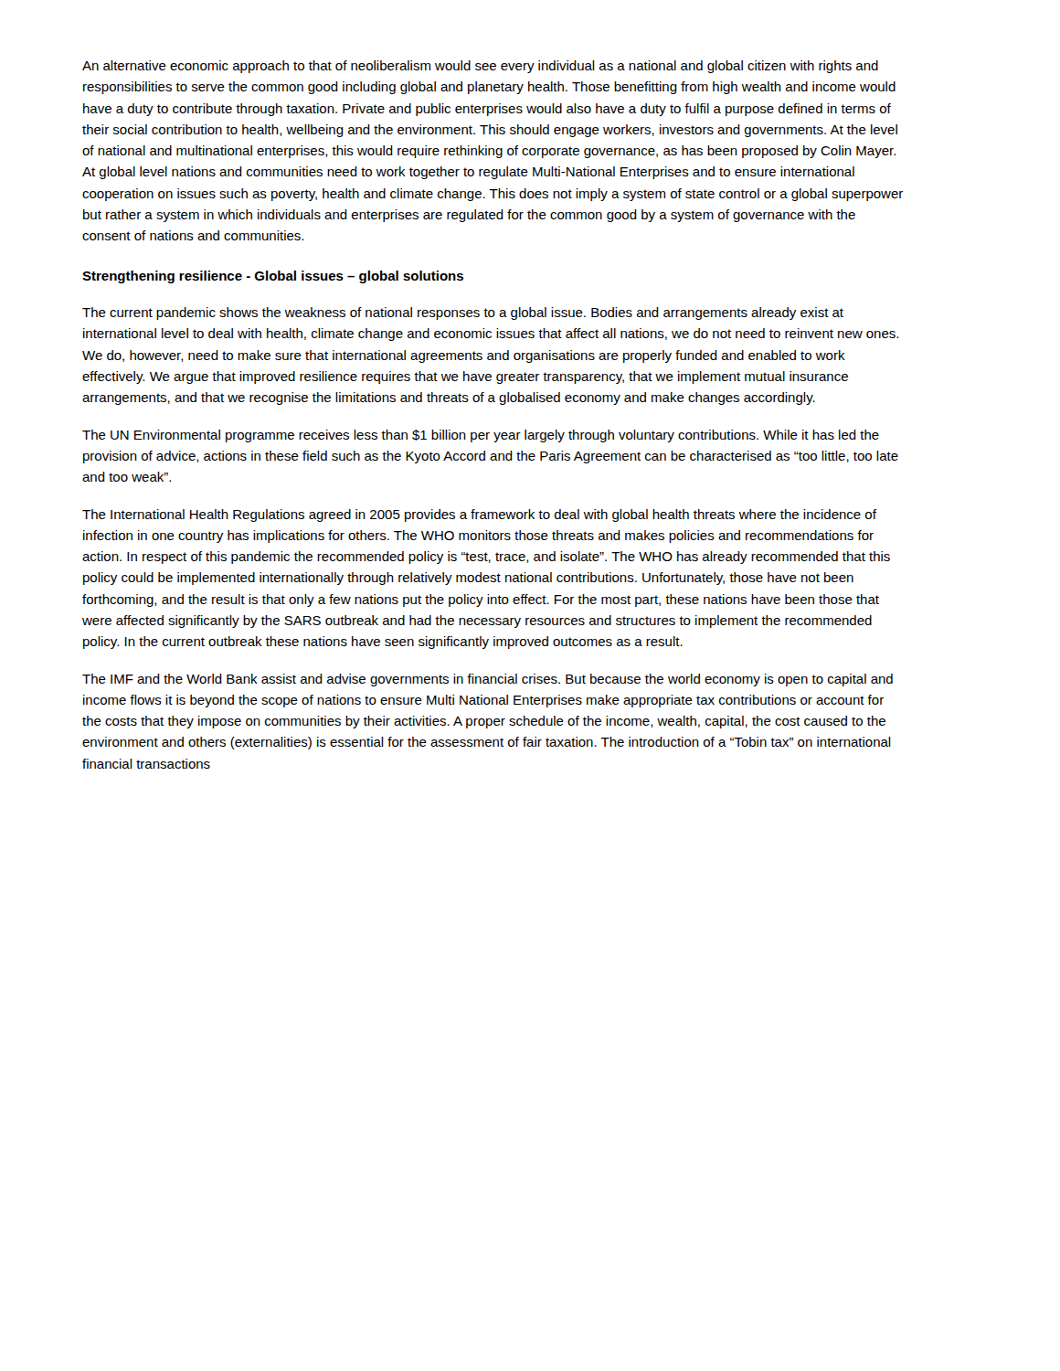An alternative economic approach to that of neoliberalism would see every individual as a national and global citizen with rights and responsibilities to serve the common good including global and planetary health. Those benefitting from high wealth and income would have a duty to contribute through taxation. Private and public enterprises would also have a duty to fulfil a purpose defined in terms of their social contribution to health, wellbeing and the environment. This should engage workers, investors and governments. At the level of national and multinational enterprises, this would require rethinking of corporate governance, as has been proposed by Colin Mayer. At global level nations and communities need to work together to regulate Multi-National Enterprises and to ensure international cooperation on issues such as poverty, health and climate change. This does not imply a system of state control or a global superpower but rather a system in which individuals and enterprises are regulated for the common good by a system of governance with the consent of nations and communities.
Strengthening resilience - Global issues – global solutions
The current pandemic shows the weakness of national responses to a global issue. Bodies and arrangements already exist at international level to deal with health, climate change and economic issues that affect all nations, we do not need to reinvent new ones. We do, however, need to make sure that international agreements and organisations are properly funded and enabled to work effectively. We argue that improved resilience requires that we have greater transparency, that we implement mutual insurance arrangements, and that we recognise the limitations and threats of a globalised economy and make changes accordingly.
The UN Environmental programme receives less than $1 billion per year largely through voluntary contributions. While it has led the provision of advice, actions in these field such as the Kyoto Accord and the Paris Agreement can be characterised as “too little, too late and too weak”.
The International Health Regulations agreed in 2005 provides a framework to deal with global health threats where the incidence of infection in one country has implications for others. The WHO monitors those threats and makes policies and recommendations for action. In respect of this pandemic the recommended policy is “test, trace, and isolate”. The WHO has already recommended that this policy could be implemented internationally through relatively modest national contributions. Unfortunately, those have not been forthcoming, and the result is that only a few nations put the policy into effect. For the most part, these nations have been those that were affected significantly by the SARS outbreak and had the necessary resources and structures to implement the recommended policy. In the current outbreak these nations have seen significantly improved outcomes as a result.
The IMF and the World Bank assist and advise governments in financial crises. But because the world economy is open to capital and income flows it is beyond the scope of nations to ensure Multi National Enterprises make appropriate tax contributions or account for the costs that they impose on communities by their activities. A proper schedule of the income, wealth, capital, the cost caused to the environment and others (externalities) is essential for the assessment of fair taxation. The introduction of a “Tobin tax” on international financial transactions